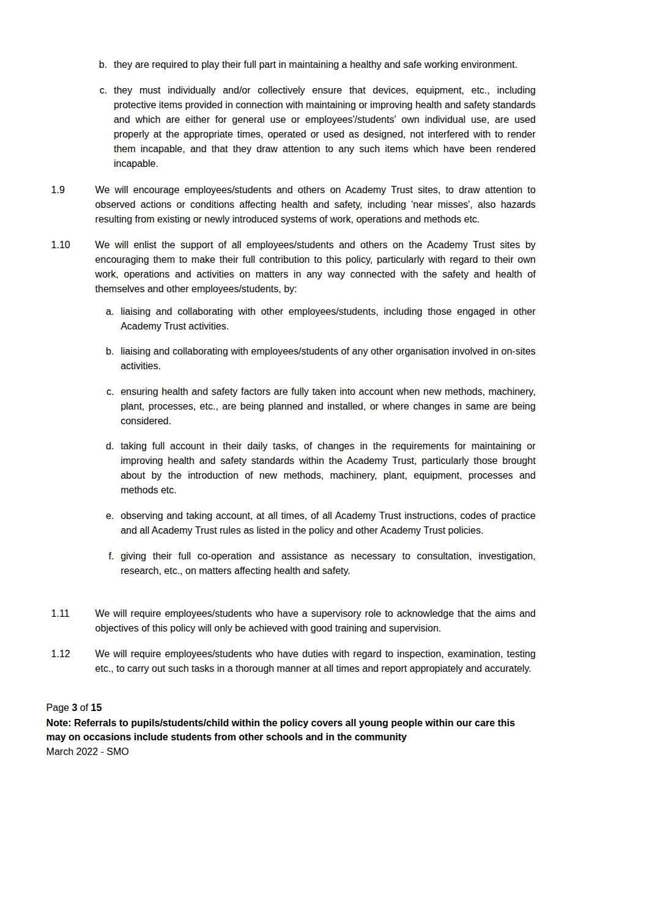they are required to play their full part in maintaining a healthy and safe working environment.
they must individually and/or collectively ensure that devices, equipment, etc., including protective items provided in connection with maintaining or improving health and safety standards and which are either for general use or employees'/students' own individual use, are used properly at the appropriate times, operated or used as designed, not interfered with to render them incapable, and that they draw attention to any such items which have been rendered incapable.
1.9
We will encourage employees/students and others on Academy Trust sites, to draw attention to observed actions or conditions affecting health and safety, including 'near misses', also hazards resulting from existing or newly introduced systems of work, operations and methods etc.
1.10
We will enlist the support of all employees/students and others on the Academy Trust sites by encouraging them to make their full contribution to this policy, particularly with regard to their own work, operations and activities on matters in any way connected with the safety and health of themselves and other employees/students, by:
liaising and collaborating with other employees/students, including those engaged in other Academy Trust activities.
liaising and collaborating with employees/students of any other organisation involved in on-sites activities.
ensuring health and safety factors are fully taken into account when new methods, machinery, plant, processes, etc., are being planned and installed, or where changes in same are being considered.
taking full account in their daily tasks, of changes in the requirements for maintaining or improving health and safety standards within the Academy Trust, particularly those brought about by the introduction of new methods, machinery, plant, equipment, processes and methods etc.
observing and taking account, at all times, of all Academy Trust instructions, codes of practice and all Academy Trust rules as listed in the policy and other Academy Trust policies.
giving their full co-operation and assistance as necessary to consultation, investigation, research, etc., on matters affecting health and safety.
1.11
We will require employees/students who have a supervisory role to acknowledge that the aims and objectives of this policy will only be achieved with good training and supervision.
1.12
We will require employees/students who have duties with regard to inspection, examination, testing etc., to carry out such tasks in a thorough manner at all times and report appropiately and accurately.
Page 3 of 15
Note: Referrals to pupils/students/child within the policy covers all young people within our care this may on occasions include students from other schools and in the community
March 2022 - SMO